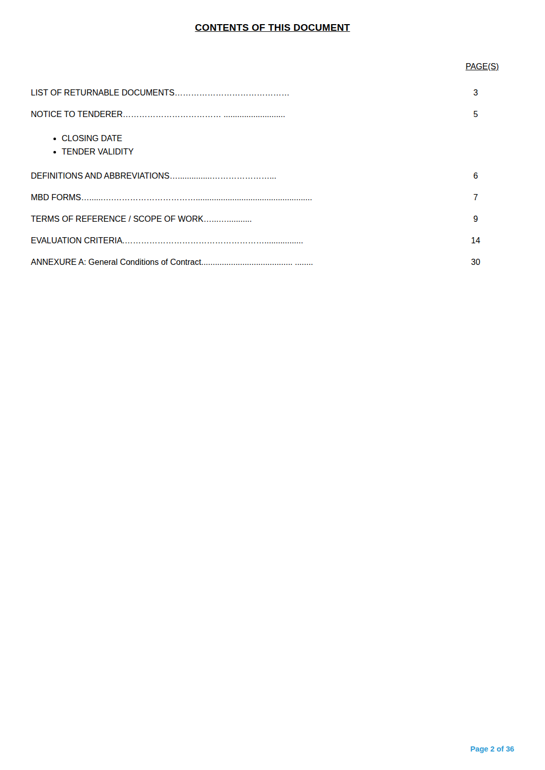CONTENTS OF THIS DOCUMENT
PAGE(S)
| LIST OF RETURNABLE DOCUMENTS…………………………………… | 3 |
| NOTICE TO TENDERER……………………………… ........................... | 5 |
| CLOSING DATE TENDER VALIDITY |
| DEFINITIONS AND ABBREVIATIONS…...............…………………... | 6 |
| MBD FORMS…......….…………………………................................................... | 7 |
| TERMS OF REFERENCE / SCOPE OF WORK…...…........... | 9 |
| EVALUATION CRITERIA.……………………………………………................. | 14 |
| ANNEXURE A: General Conditions of Contract........................................ ........ | 30 |
Page 2 of 36